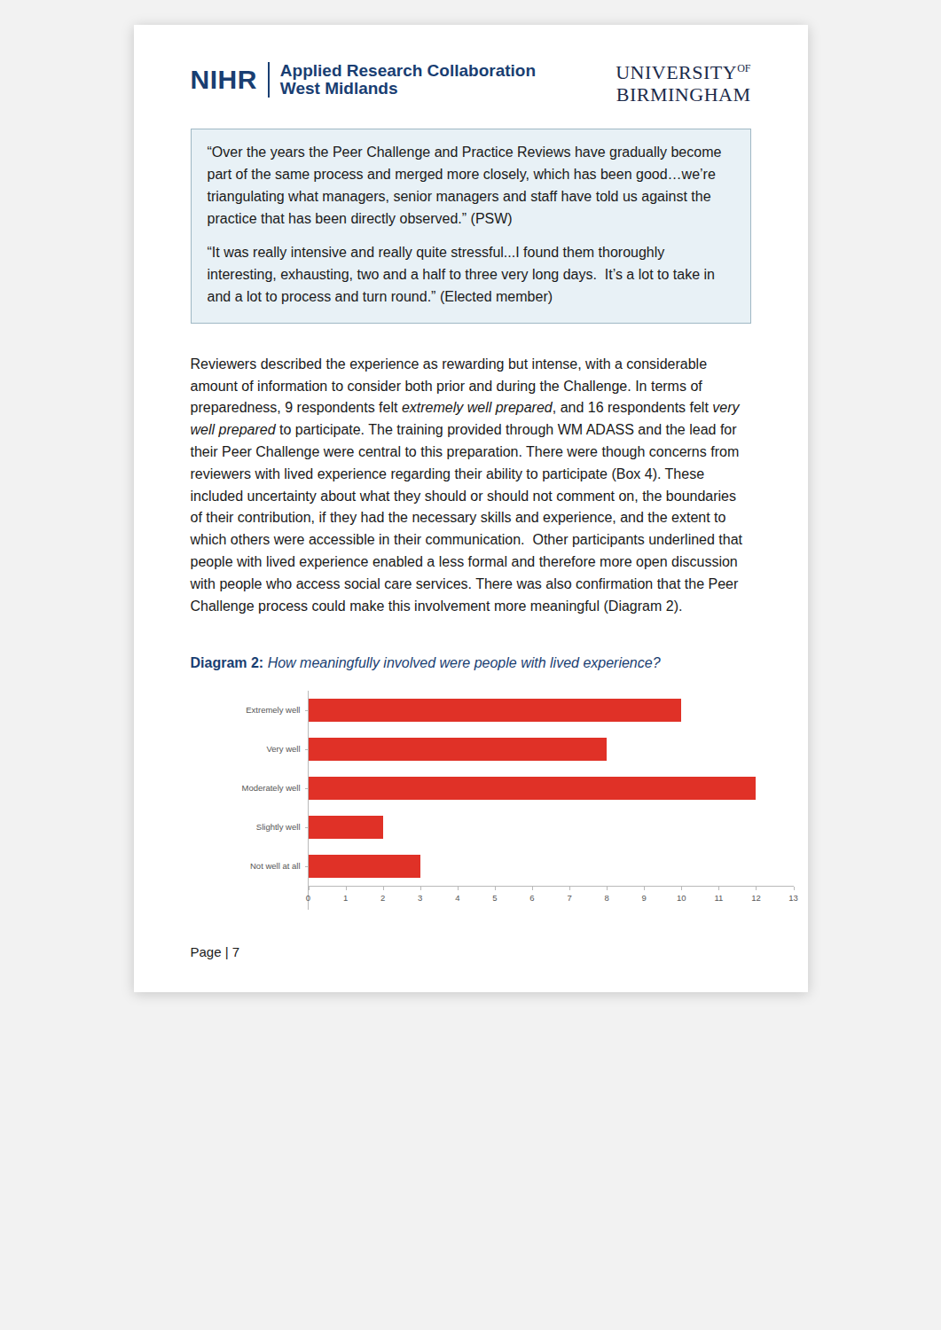NIHR Applied Research Collaboration West Midlands
UNIVERSITYOF
BIRMINGHAM
“Over the years the Peer Challenge and Practice Reviews have gradually become part of the same process and merged more closely, which has been good…we’re triangulating what managers, senior managers and staff have told us against the practice that has been directly observed.” (PSW)
“It was really intensive and really quite stressful...I found them thoroughly interesting, exhausting, two and a half to three very long days. It’s a lot to take in and a lot to process and turn round.” (Elected member)
Reviewers described the experience as rewarding but intense, with a considerable amount of information to consider both prior and during the Challenge. In terms of preparedness, 9 respondents felt extremely well prepared, and 16 respondents felt very well prepared to participate. The training provided through WM ADASS and the lead for their Peer Challenge were central to this preparation. There were though concerns from reviewers with lived experience regarding their ability to participate (Box 4). These included uncertainty about what they should or should not comment on, the boundaries of their contribution, if they had the necessary skills and experience, and the extent to which others were accessible in their communication. Other participants underlined that people with lived experience enabled a less formal and therefore more open discussion with people who access social care services. There was also confirmation that the Peer Challenge process could make this involvement more meaningful (Diagram 2).
Diagram 2: How meaningfully involved were people with lived experience?
Extremely well
Very well
Moderately well
Slightly well
Not well at all
0 1 2 3 4 5 6 7 8 9 10 11 12 13
Page | 7